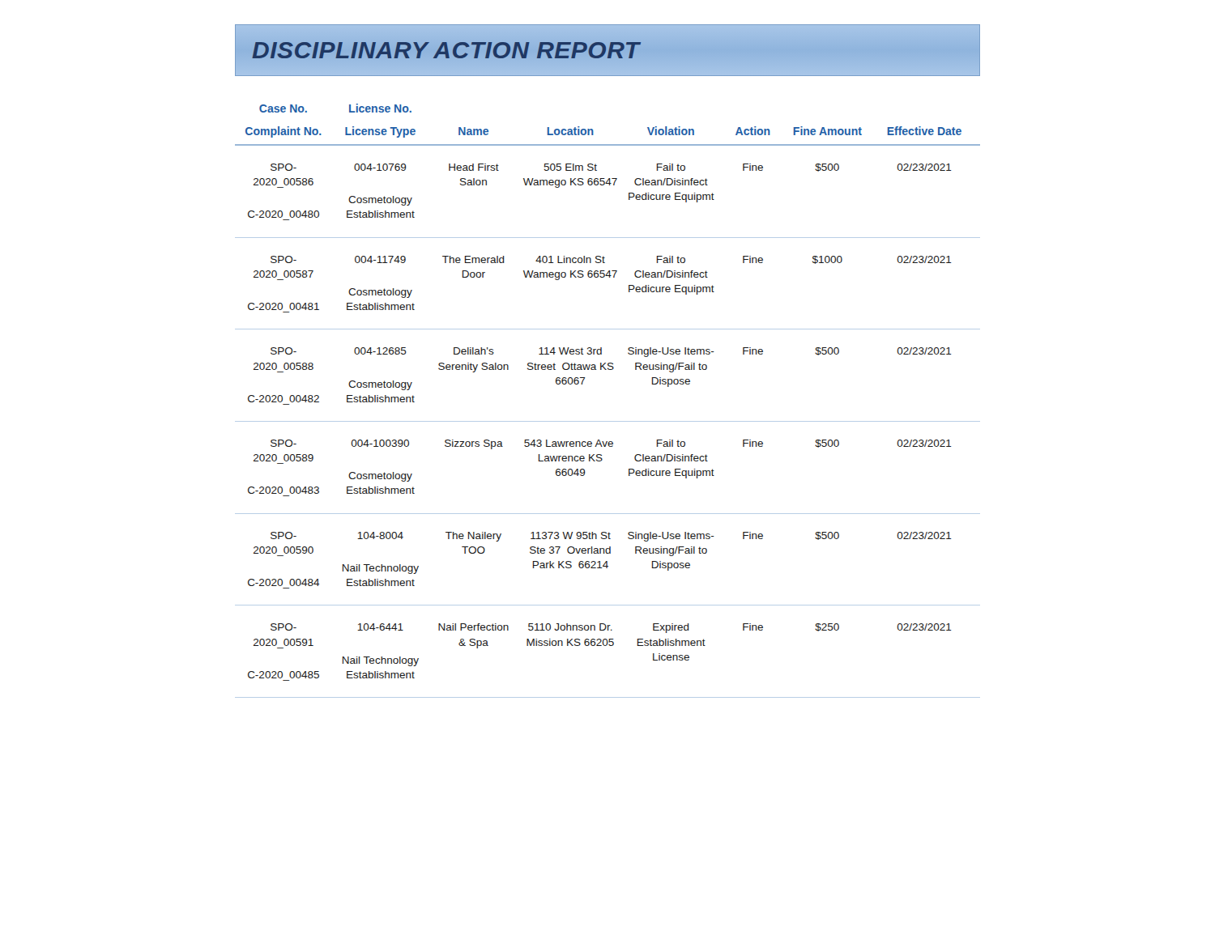DISCIPLINARY ACTION REPORT
| Case No. | License No. | | | | | | |
| --- | --- | --- | --- | --- | --- | --- | --- |
| Complaint No. | License Type | Name | Location | Violation | Action | Fine Amount | Effective Date |
| SPO-2020_00586 C-2020_00480 | 004-10769 Cosmetology Establishment | Head First Salon | 505 Elm St Wamego KS 66547 | Fail to Clean/Disinfect Pedicure Equipmt | Fine | $500 | 02/23/2021 |
| SPO-2020_00587 C-2020_00481 | 004-11749 Cosmetology Establishment | The Emerald Door | 401 Lincoln St Wamego KS 66547 | Fail to Clean/Disinfect Pedicure Equipmt | Fine | $1000 | 02/23/2021 |
| SPO-2020_00588 C-2020_00482 | 004-12685 Cosmetology Establishment | Delilah's Serenity Salon | 114 West 3rd Street Ottawa KS 66067 | Single-Use Items-Reusing/Fail to Dispose | Fine | $500 | 02/23/2021 |
| SPO-2020_00589 C-2020_00483 | 004-100390 Cosmetology Establishment | Sizzors Spa | 543 Lawrence Ave Lawrence KS 66049 | Fail to Clean/Disinfect Pedicure Equipmt | Fine | $500 | 02/23/2021 |
| SPO-2020_00590 C-2020_00484 | 104-8004 Nail Technology Establishment | The Nailery TOO | 11373 W 95th St Ste 37 Overland Park KS 66214 | Single-Use Items-Reusing/Fail to Dispose | Fine | $500 | 02/23/2021 |
| SPO-2020_00591 C-2020_00485 | 104-6441 Nail Technology Establishment | Nail Perfection & Spa | 5110 Johnson Dr. Mission KS 66205 | Expired Establishment License | Fine | $250 | 02/23/2021 |